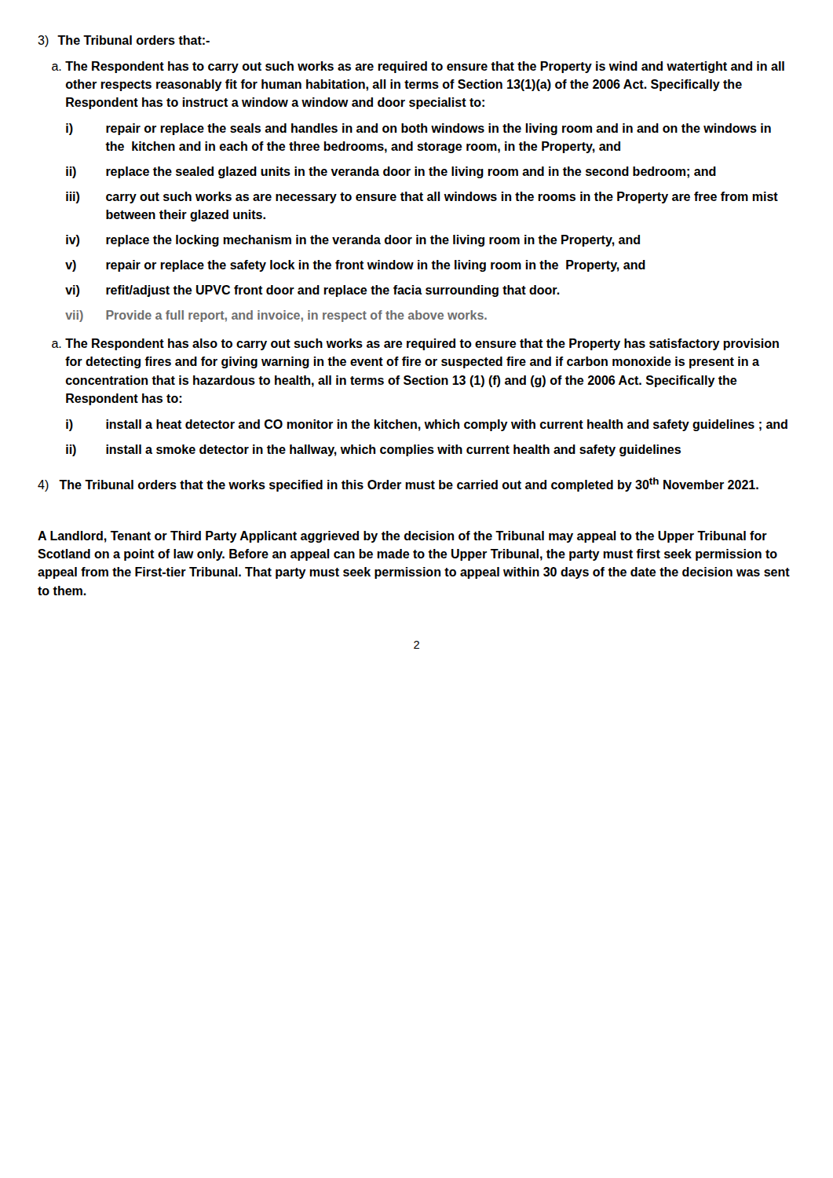3) The Tribunal orders that:-
The Respondent has to carry out such works as are required to ensure that the Property is wind and watertight and in all other respects reasonably fit for human habitation, all in terms of Section 13(1)(a) of the 2006 Act. Specifically the Respondent has to instruct a window a window and door specialist to:
i) repair or replace the seals and handles in and on both windows in the living room and in and on the windows in the kitchen and in each of the three bedrooms, and storage room, in the Property, and
ii) replace the sealed glazed units in the veranda door in the living room and in the second bedroom; and
iii) carry out such works as are necessary to ensure that all windows in the rooms in the Property are free from mist between their glazed units.
iv) replace the locking mechanism in the veranda door in the living room in the Property, and
v) repair or replace the safety lock in the front window in the living room in the Property, and
vi) refit/adjust the UPVC front door and replace the facia surrounding that door.
vii) Provide a full report, and invoice, in respect of the above works.
The Respondent has also to carry out such works as are required to ensure that the Property has satisfactory provision for detecting fires and for giving warning in the event of fire or suspected fire and if carbon monoxide is present in a concentration that is hazardous to health, all in terms of Section 13 (1) (f) and (g) of the 2006 Act. Specifically the Respondent has to:
i) install a heat detector and CO monitor in the kitchen, which comply with current health and safety guidelines ; and
ii) install a smoke detector in the hallway, which complies with current health and safety guidelines
4) The Tribunal orders that the works specified in this Order must be carried out and completed by 30th November 2021.
A Landlord, Tenant or Third Party Applicant aggrieved by the decision of the Tribunal may appeal to the Upper Tribunal for Scotland on a point of law only. Before an appeal can be made to the Upper Tribunal, the party must first seek permission to appeal from the First-tier Tribunal. That party must seek permission to appeal within 30 days of the date the decision was sent to them.
2